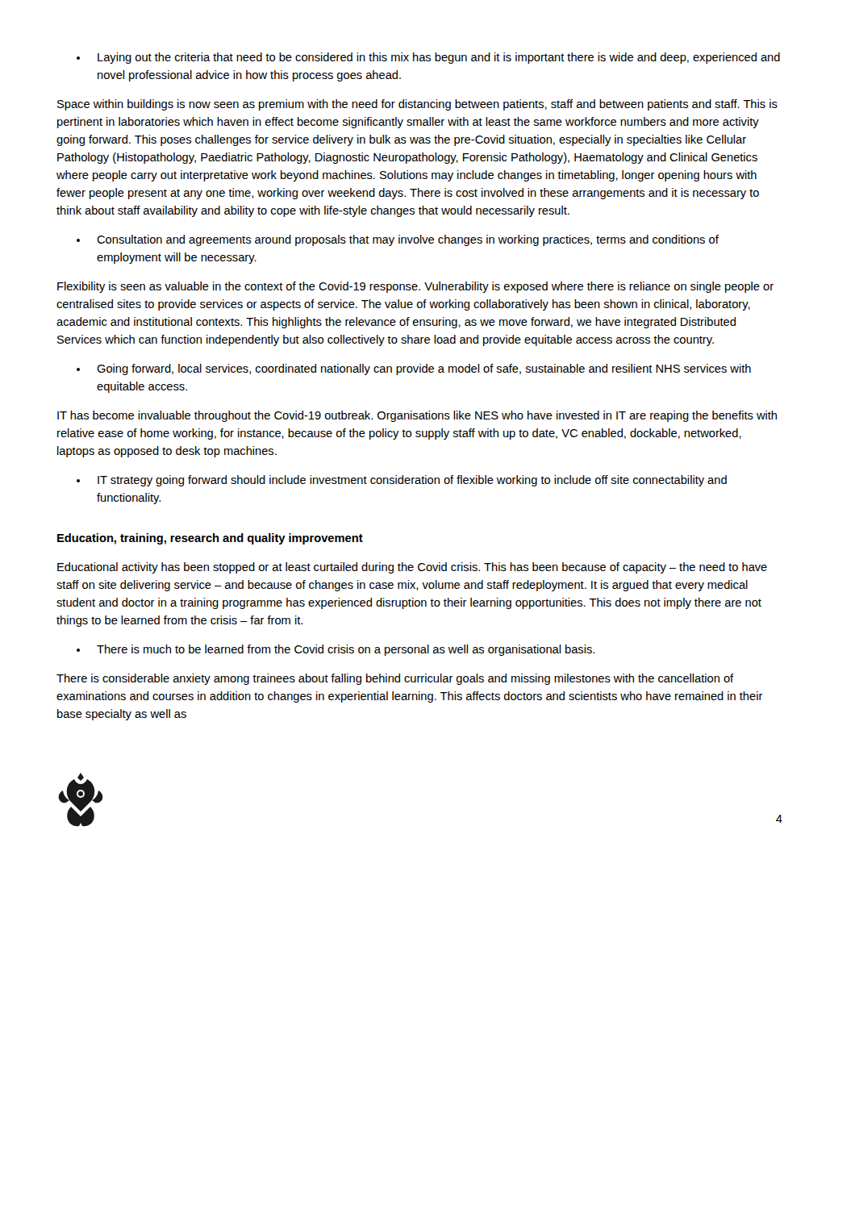Laying out the criteria that need to be considered in this mix has begun and it is important there is wide and deep, experienced and novel professional advice in how this process goes ahead.
Space within buildings is now seen as premium with the need for distancing between patients, staff and between patients and staff. This is pertinent in laboratories which haven in effect become significantly smaller with at least the same workforce numbers and more activity going forward. This poses challenges for service delivery in bulk as was the pre-Covid situation, especially in specialties like Cellular Pathology (Histopathology, Paediatric Pathology, Diagnostic Neuropathology, Forensic Pathology), Haematology and Clinical Genetics where people carry out interpretative work beyond machines. Solutions may include changes in timetabling, longer opening hours with fewer people present at any one time, working over weekend days. There is cost involved in these arrangements and it is necessary to think about staff availability and ability to cope with life-style changes that would necessarily result.
Consultation and agreements around proposals that may involve changes in working practices, terms and conditions of employment will be necessary.
Flexibility is seen as valuable in the context of the Covid-19 response. Vulnerability is exposed where there is reliance on single people or centralised sites to provide services or aspects of service. The value of working collaboratively has been shown in clinical, laboratory, academic and institutional contexts. This highlights the relevance of ensuring, as we move forward, we have integrated Distributed Services which can function independently but also collectively to share load and provide equitable access across the country.
Going forward, local services, coordinated nationally can provide a model of safe, sustainable and resilient NHS services with equitable access.
IT has become invaluable throughout the Covid-19 outbreak. Organisations like NES who have invested in IT are reaping the benefits with relative ease of home working, for instance, because of the policy to supply staff with up to date, VC enabled, dockable, networked, laptops as opposed to desk top machines.
IT strategy going forward should include investment consideration of flexible working to include off site connectability and functionality.
Education, training, research and quality improvement
Educational activity has been stopped or at least curtailed during the Covid crisis. This has been because of capacity – the need to have staff on site delivering service – and because of changes in case mix, volume and staff redeployment. It is argued that every medical student and doctor in a training programme has experienced disruption to their learning opportunities. This does not imply there are not things to be learned from the crisis – far from it.
There is much to be learned from the Covid crisis on a personal as well as organisational basis.
There is considerable anxiety among trainees about falling behind curricular goals and missing milestones with the cancellation of examinations and courses in addition to changes in experiential learning. This affects doctors and scientists who have remained in their base specialty as well as
4